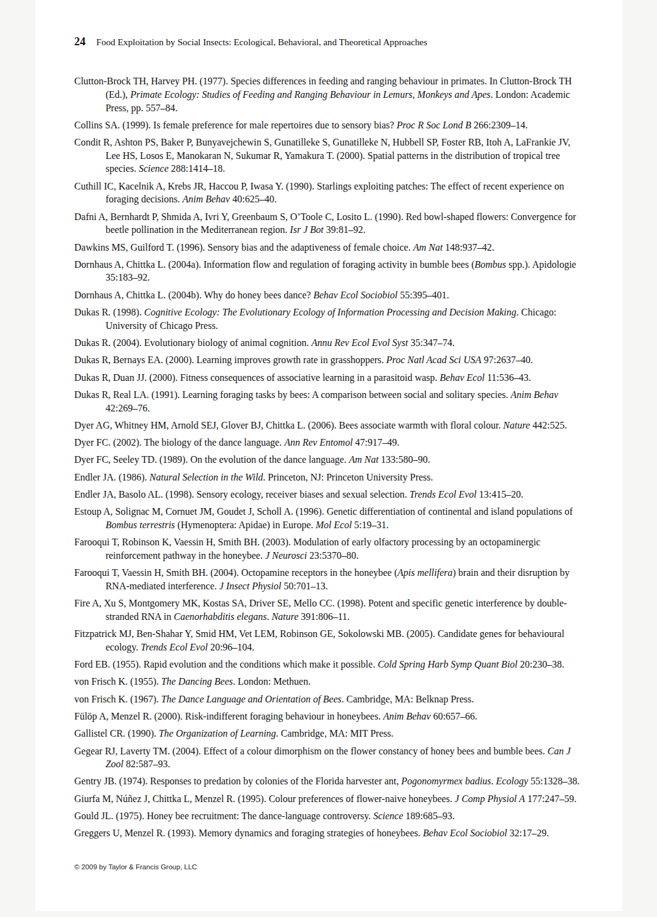24 Food Exploitation by Social Insects: Ecological, Behavioral, and Theoretical Approaches
Clutton-Brock TH, Harvey PH. (1977). Species differences in feeding and ranging behaviour in primates. In Clutton-Brock TH (Ed.), Primate Ecology: Studies of Feeding and Ranging Behaviour in Lemurs, Monkeys and Apes. London: Academic Press, pp. 557–84.
Collins SA. (1999). Is female preference for male repertoires due to sensory bias? Proc R Soc Lond B 266:2309–14.
Condit R, Ashton PS, Baker P, Bunyavejchewin S, Gunatilleke S, Gunatilleke N, Hubbell SP, Foster RB, Itoh A, LaFrankie JV, Lee HS, Losos E, Manokaran N, Sukumar R, Yamakura T. (2000). Spatial patterns in the distribution of tropical tree species. Science 288:1414–18.
Cuthill IC, Kacelnik A, Krebs JR, Haccou P, Iwasa Y. (1990). Starlings exploiting patches: The effect of recent experience on foraging decisions. Anim Behav 40:625–40.
Dafni A, Bernhardt P, Shmida A, Ivri Y, Greenbaum S, O’Toole C, Losito L. (1990). Red bowl-shaped flowers: Convergence for beetle pollination in the Mediterranean region. Isr J Bot 39:81–92.
Dawkins MS, Guilford T. (1996). Sensory bias and the adaptiveness of female choice. Am Nat 148:937–42.
Dornhaus A, Chittka L. (2004a). Information flow and regulation of foraging activity in bumble bees (Bombus spp.). Apidologie 35:183–92.
Dornhaus A, Chittka L. (2004b). Why do honey bees dance? Behav Ecol Sociobiol 55:395–401.
Dukas R. (1998). Cognitive Ecology: The Evolutionary Ecology of Information Processing and Decision Making. Chicago: University of Chicago Press.
Dukas R. (2004). Evolutionary biology of animal cognition. Annu Rev Ecol Evol Syst 35:347–74.
Dukas R, Bernays EA. (2000). Learning improves growth rate in grasshoppers. Proc Natl Acad Sci USA 97:2637–40.
Dukas R, Duan JJ. (2000). Fitness consequences of associative learning in a parasitoid wasp. Behav Ecol 11:536–43.
Dukas R, Real LA. (1991). Learning foraging tasks by bees: A comparison between social and solitary species. Anim Behav 42:269–76.
Dyer AG, Whitney HM, Arnold SEJ, Glover BJ, Chittka L. (2006). Bees associate warmth with floral colour. Nature 442:525.
Dyer FC. (2002). The biology of the dance language. Ann Rev Entomol 47:917–49.
Dyer FC, Seeley TD. (1989). On the evolution of the dance language. Am Nat 133:580–90.
Endler JA. (1986). Natural Selection in the Wild. Princeton, NJ: Princeton University Press.
Endler JA, Basolo AL. (1998). Sensory ecology, receiver biases and sexual selection. Trends Ecol Evol 13:415–20.
Estoup A, Solignac M, Cornuet JM, Goudet J, Scholl A. (1996). Genetic differentiation of continental and island populations of Bombus terrestris (Hymenoptera: Apidae) in Europe. Mol Ecol 5:19–31.
Farooqui T, Robinson K, Vaessin H, Smith BH. (2003). Modulation of early olfactory processing by an octopaminergic reinforcement pathway in the honeybee. J Neurosci 23:5370–80.
Farooqui T, Vaessin H, Smith BH. (2004). Octopamine receptors in the honeybee (Apis mellifera) brain and their disruption by RNA-mediated interference. J Insect Physiol 50:701–13.
Fire A, Xu S, Montgomery MK, Kostas SA, Driver SE, Mello CC. (1998). Potent and specific genetic interference by double-stranded RNA in Caenorhabditis elegans. Nature 391:806–11.
Fitzpatrick MJ, Ben-Shahar Y, Smid HM, Vet LEM, Robinson GE, Sokolowski MB. (2005). Candidate genes for behavioural ecology. Trends Ecol Evol 20:96–104.
Ford EB. (1955). Rapid evolution and the conditions which make it possible. Cold Spring Harb Symp Quant Biol 20:230–38.
von Frisch K. (1955). The Dancing Bees. London: Methuen.
von Frisch K. (1967). The Dance Language and Orientation of Bees. Cambridge, MA: Belknap Press.
Fülöp A, Menzel R. (2000). Risk-indifferent foraging behaviour in honeybees. Anim Behav 60:657–66.
Gallistel CR. (1990). The Organization of Learning. Cambridge, MA: MIT Press.
Gegear RJ, Laverty TM. (2004). Effect of a colour dimorphism on the flower constancy of honey bees and bumble bees. Can J Zool 82:587–93.
Gentry JB. (1974). Responses to predation by colonies of the Florida harvester ant, Pogonomyrmex badius. Ecology 55:1328–38.
Giurfa M, Núñez J, Chittka L, Menzel R. (1995). Colour preferences of flower-naive honeybees. J Comp Physiol A 177:247–59.
Gould JL. (1975). Honey bee recruitment: The dance-language controversy. Science 189:685–93.
Greggers U, Menzel R. (1993). Memory dynamics and foraging strategies of honeybees. Behav Ecol Sociobiol 32:17–29.
© 2009 by Taylor & Francis Group, LLC